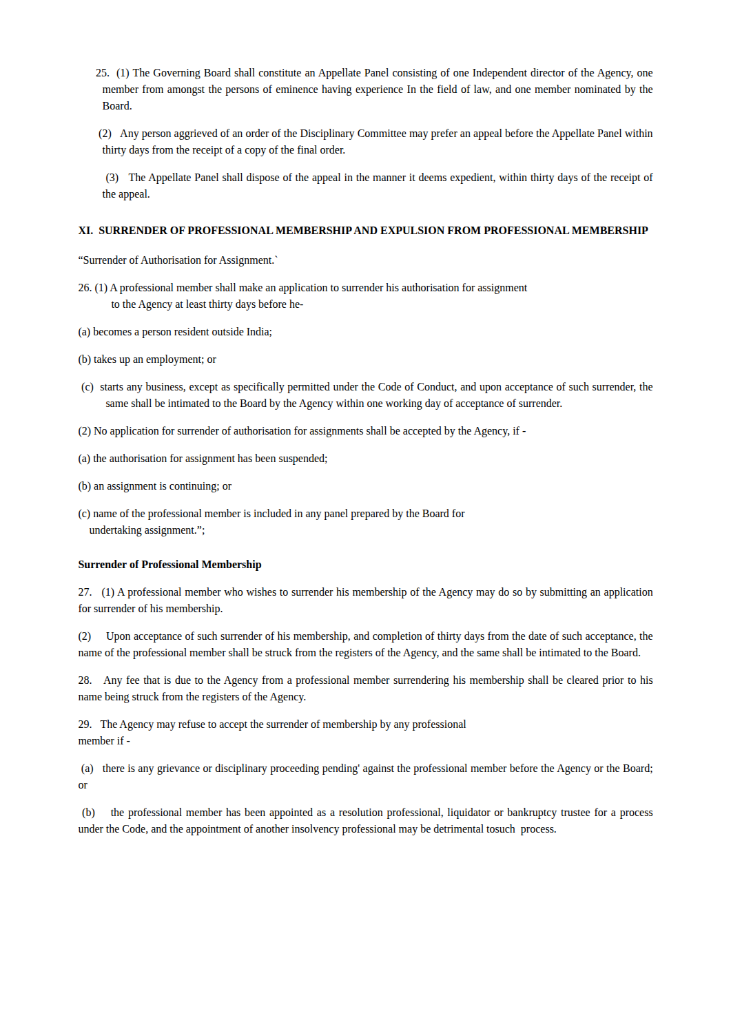25. (1) The Governing Board shall constitute an Appellate Panel consisting of one Independent director of the Agency, one member from amongst the persons of eminence having experience In the field of law, and one member nominated by the Board.
(2) Any person aggrieved of an order of the Disciplinary Committee may prefer an appeal before the Appellate Panel within thirty days from the receipt of a copy of the final order.
(3) The Appellate Panel shall dispose of the appeal in the manner it deems expedient, within thirty days of the receipt of the appeal.
XI. SURRENDER OF PROFESSIONAL MEMBERSHIP AND EXPULSION FROM PROFESSIONAL MEMBERSHIP
“Surrender of Authorisation for Assignment.`
26. (1) A professional member shall make an application to surrender his authorisation for assignment
to the Agency at least thirty days before he-
(a) becomes a person resident outside India;
(b) takes up an employment; or
(c) starts any business, except as specifically permitted under the Code of Conduct, and upon acceptance of such surrender, the same shall be intimated to the Board by the Agency within one working day of acceptance of surrender.
(2) No application for surrender of authorisation for assignments shall be accepted by the Agency, if -
(a) the authorisation for assignment has been suspended;
(b) an assignment is continuing; or
(c) name of the professional member is included in any panel prepared by the Board for
undertaking assignment.”;
Surrender of Professional Membership
27. (1) A professional member who wishes to surrender his membership of the Agency may do so by submitting an application for surrender of his membership.
(2) Upon acceptance of such surrender of his membership, and completion of thirty days from the date of such acceptance, the name of the professional member shall be struck from the registers of the Agency, and the same shall be intimated to the Board.
28. Any fee that is due to the Agency from a professional member surrendering his membership shall be cleared prior to his name being struck from the registers of the Agency.
29. The Agency may refuse to accept the surrender of membership by any professional
member if -
(a) there is any grievance or disciplinary proceeding pending' against the professional member before the Agency or the Board; or
(b) the professional member has been appointed as a resolution professional, liquidator or bankruptcy trustee for a process under the Code, and the appointment of another insolvency professional may be detrimental tosuch process.